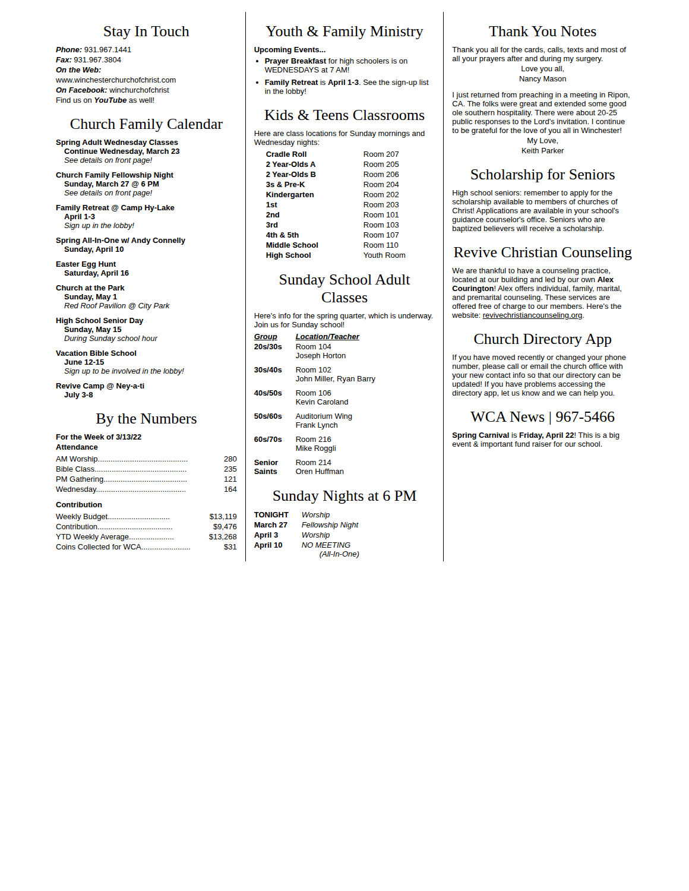Stay In Touch
Phone: 931.967.1441
Fax: 931.967.3804
On the Web:
www.winchesterchurchofchrist.com
On Facebook: winchurchofchrist
Find us on YouTube as well!
Church Family Calendar
Spring Adult Wednesday Classes Continue Wednesday, March 23 See details on front page!
Church Family Fellowship Night Sunday, March 27 @ 6 PM See details on front page!
Family Retreat @ Camp Hy-Lake April 1-3 Sign up in the lobby!
Spring All-In-One w/ Andy Connelly Sunday, April 10
Easter Egg Hunt Saturday, April 16
Church at the Park Sunday, May 1 Red Roof Pavilion @ City Park
High School Senior Day Sunday, May 15 During Sunday school hour
Vacation Bible School June 12-15 Sign up to be involved in the lobby!
Revive Camp @ Ney-a-ti July 3-8
By the Numbers
For the Week of 3/13/22
Attendance
| AM Worship.......................................... | 280 |
| Bible Class........................................... | 235 |
| PM Gathering....................................... | 121 |
| Wednesday.......................................... | 164 |
Contribution
| Weekly Budget............................. | $13,119 |
| Contribution................................... | $9,476 |
| YTD Weekly Average..................... | $13,268 |
| Coins Collected for WCA....................... | $31 |
Youth & Family Ministry
Upcoming Events...
Prayer Breakfast for high schoolers is on WEDNESDAYS at 7 AM!
Family Retreat is April 1-3. See the sign-up list in the lobby!
Kids & Teens Classrooms
Here are class locations for Sunday mornings and Wednesday nights:
| Cradle Roll | Room 207 |
| 2 Year-Olds A | Room 205 |
| 2 Year-Olds B | Room 206 |
| 3s & Pre-K | Room 204 |
| Kindergarten | Room 202 |
| 1st | Room 203 |
| 2nd | Room 101 |
| 3rd | Room 103 |
| 4th & 5th | Room 107 |
| Middle School | Room 110 |
| High School | Youth Room |
Sunday School Adult Classes
Here's info for the spring quarter, which is underway. Join us for Sunday school!
| Group | Location/Teacher |
| 20s/30s | Room 104 Joseph Horton |
| 30s/40s | Room 102 John Miller, Ryan Barry |
| 40s/50s | Room 106 Kevin Caroland |
| 50s/60s | Auditorium Wing Frank Lynch |
| 60s/70s | Room 216 Mike Roggli |
| Senior Saints | Room 214 Oren Huffman |
Sunday Nights at 6 PM
| TONIGHT | Worship |
| March 27 | Fellowship Night |
| April 3 | Worship |
| April 10 | NO MEETING (All-In-One) |
Thank You Notes
Thank you all for the cards, calls, texts and most of all your prayers after and during my surgery.
Love you all,
Nancy Mason
I just returned from preaching in a meeting in Ripon, CA. The folks were great and extended some good ole southern hospitality. There were about 20-25 public responses to the Lord's invitation. I continue to be grateful for the love of you all in Winchester!
My Love,
Keith Parker
Scholarship for Seniors
High school seniors: remember to apply for the scholarship available to members of churches of Christ! Applications are available in your school's guidance counselor's office. Seniors who are baptized believers will receive a scholarship.
Revive Christian Counseling
We are thankful to have a counseling practice, located at our building and led by our own Alex Courington! Alex offers individual, family, marital, and premarital counseling. These services are offered free of charge to our members. Here's the website: revivechristiancounseling.org.
Church Directory App
If you have moved recently or changed your phone number, please call or email the church office with your new contact info so that our directory can be updated! If you have problems accessing the directory app, let us know and we can help you.
WCA News | 967-5466
Spring Carnival is Friday, April 22! This is a big event & important fund raiser for our school.